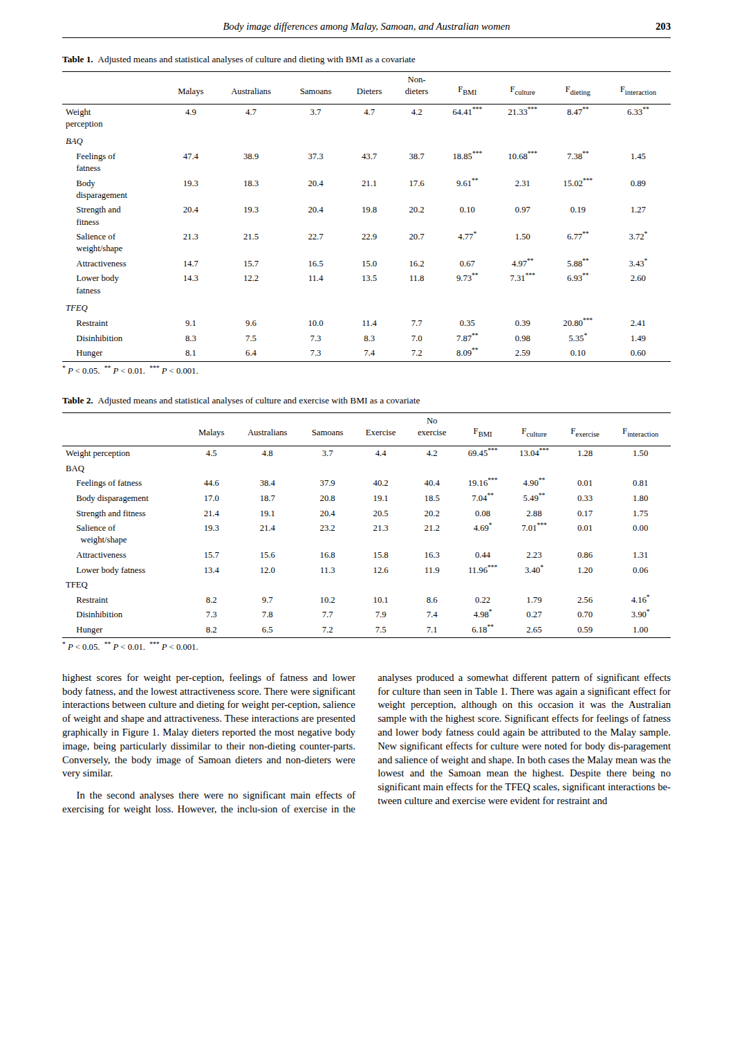Body image differences among Malay, Samoan, and Australian women 203
Table 1. Adjusted means and statistical analyses of culture and dieting with BMI as a covariate
| | Malays | Australians | Samoans | Dieters | Non- dieters | F BMI | F culture | F dieting | F interaction |
| --- | --- | --- | --- | --- | --- | --- | --- | --- | --- |
| Weight perception | 4.9 | 4.7 | 3.7 | 4.7 | 4.2 | 64.41 *** | 21.33 *** | 8.47 ** | 6.33 ** |
| BAQ | |
| Feelings of fatness | 47.4 | 38.9 | 37.3 | 43.7 | 38.7 | 18.85 *** | 10.68 *** | 7.38 ** | 1.45 |
| Body disparagement | 19.3 | 18.3 | 20.4 | 21.1 | 17.6 | 9.61 ** | 2.31 | 15.02 *** | 0.89 |
| Strength and fitness | 20.4 | 19.3 | 20.4 | 19.8 | 20.2 | 0.10 | 0.97 | 0.19 | 1.27 |
| Salience of weight/shape | 21.3 | 21.5 | 22.7 | 22.9 | 20.7 | 4.77 * | 1.50 | 6.77 ** | 3.72 * |
| Attractiveness | 14.7 | 15.7 | 16.5 | 15.0 | 16.2 | 0.67 | 4.97 ** | 5.88 ** | 3.43 * |
| Lower body fatness | 14.3 | 12.2 | 11.4 | 13.5 | 11.8 | 9.73 ** | 7.31 *** | 6.93 ** | 2.60 |
| TFEQ | |
| Restraint | 9.1 | 9.6 | 10.0 | 11.4 | 7.7 | 0.35 | 0.39 | 20.80 *** | 2.41 |
| Disinhibition | 8.3 | 7.5 | 7.3 | 8.3 | 7.0 | 7.87 ** | 0.98 | 5.35 * | 1.49 |
| Hunger | 8.1 | 6.4 | 7.3 | 7.4 | 7.2 | 8.09 ** | 2.59 | 0.10 | 0.60 |
* P < 0.05. ** P < 0.01. *** P < 0.001.
Table 2. Adjusted means and statistical analyses of culture and exercise with BMI as a covariate
| | Malays | Australians | Samoans | Exercise | No exercise | F BMI | F culture | F exercise | F interaction |
| --- | --- | --- | --- | --- | --- | --- | --- | --- | --- |
| Weight perception | 4.5 | 4.8 | 3.7 | 4.4 | 4.2 | 69.45 *** | 13.04 *** | 1.28 | 1.50 |
| BAQ | |
| Feelings of fatness | 44.6 | 38.4 | 37.9 | 40.2 | 40.4 | 19.16 *** | 4.90 ** | 0.01 | 0.81 |
| Body disparagement | 17.0 | 18.7 | 20.8 | 19.1 | 18.5 | 7.04 ** | 5.49 ** | 0.33 | 1.80 |
| Strength and fitness | 21.4 | 19.1 | 20.4 | 20.5 | 20.2 | 0.08 | 2.88 | 0.17 | 1.75 |
| Salience of weight/shape | 19.3 | 21.4 | 23.2 | 21.3 | 21.2 | 4.69 * | 7.01 *** | 0.01 | 0.00 |
| Attractiveness | 15.7 | 15.6 | 16.8 | 15.8 | 16.3 | 0.44 | 2.23 | 0.86 | 1.31 |
| Lower body fatness | 13.4 | 12.0 | 11.3 | 12.6 | 11.9 | 11.96 *** | 3.40 * | 1.20 | 0.06 |
| TFEQ | |
| Restraint | 8.2 | 9.7 | 10.2 | 10.1 | 8.6 | 0.22 | 1.79 | 2.56 | 4.16 * |
| Disinhibition | 7.3 | 7.8 | 7.7 | 7.9 | 7.4 | 4.98 * | 0.27 | 0.70 | 3.90 * |
| Hunger | 8.2 | 6.5 | 7.2 | 7.5 | 7.1 | 6.18 ** | 2.65 | 0.59 | 1.00 |
* P < 0.05. ** P < 0.01. *** P < 0.001.
highest scores for weight per-ception, feelings of fatness and lower body fatness, and the lowest attractiveness score. There were significant interactions between culture and dieting for weight per-ception, salience of weight and shape and attractiveness. These interactions are presented graphically in Figure 1. Malay dieters reported the most negative body image, being particularly dissimilar to their non-dieting counter-parts. Conversely, the body image of Samoan dieters and non-dieters were very similar.
In the second analyses there were no significant main effects of exercising for weight loss. However, the inclu-sion of exercise in the analyses produced a somewhat different pattern of significant effects for culture than seen in Table 1. There was again a significant effect for weight perception, although on this occasion it was the Australian sample with the highest score. Significant effects for feelings of fatness and lower body fatness could again be attributed to the Malay sample. New significant effects for culture were noted for body dis-paragement and salience of weight and shape. In both cases the Malay mean was the lowest and the Samoan mean the highest. Despite there being no significant main effects for the TFEQ scales, significant interactions be-tween culture and exercise were evident for restraint and